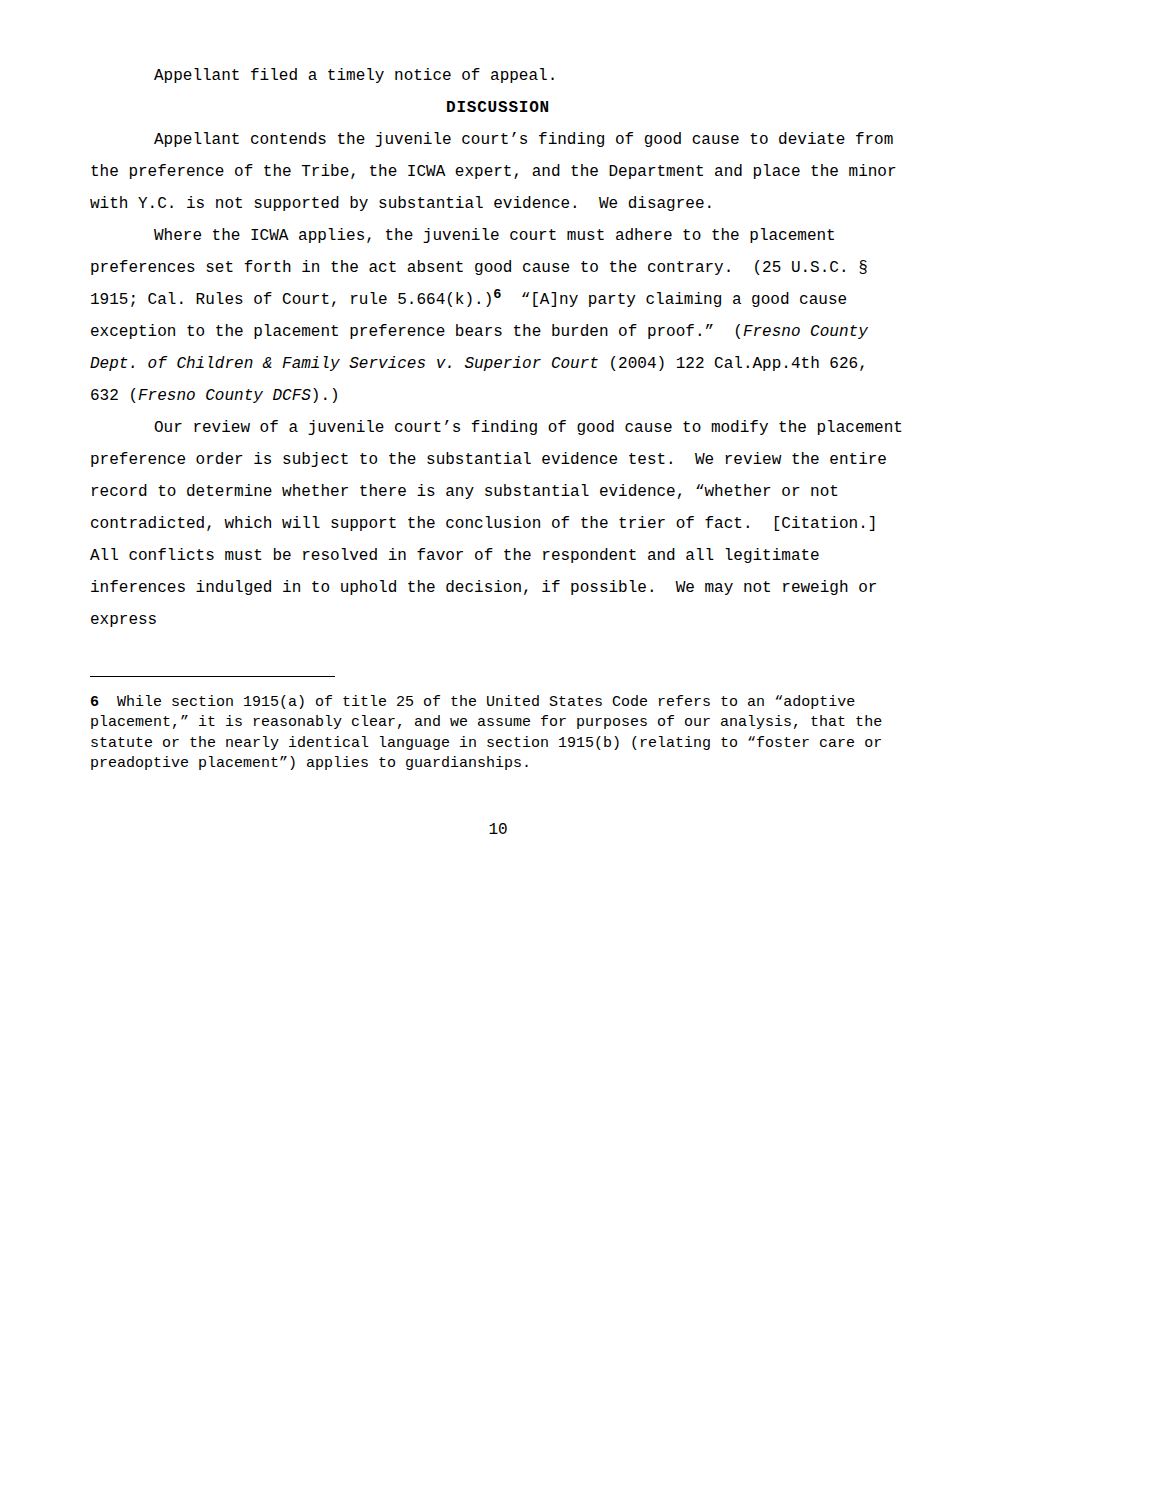Appellant filed a timely notice of appeal.
DISCUSSION
Appellant contends the juvenile court’s finding of good cause to deviate from the preference of the Tribe, the ICWA expert, and the Department and place the minor with Y.C. is not supported by substantial evidence. We disagree.
Where the ICWA applies, the juvenile court must adhere to the placement preferences set forth in the act absent good cause to the contrary. (25 U.S.C. § 1915; Cal. Rules of Court, rule 5.664(k).)6 “[A]ny party claiming a good cause exception to the placement preference bears the burden of proof.” (Fresno County Dept. of Children & Family Services v. Superior Court (2004) 122 Cal.App.4th 626, 632 (Fresno County DCFS).)
Our review of a juvenile court’s finding of good cause to modify the placement preference order is subject to the substantial evidence test. We review the entire record to determine whether there is any substantial evidence, “whether or not contradicted, which will support the conclusion of the trier of fact. [Citation.] All conflicts must be resolved in favor of the respondent and all legitimate inferences indulged in to uphold the decision, if possible. We may not reweigh or express
6 While section 1915(a) of title 25 of the United States Code refers to an “adoptive placement,” it is reasonably clear, and we assume for purposes of our analysis, that the statute or the nearly identical language in section 1915(b) (relating to “foster care or preadoptive placement”) applies to guardianships.
10